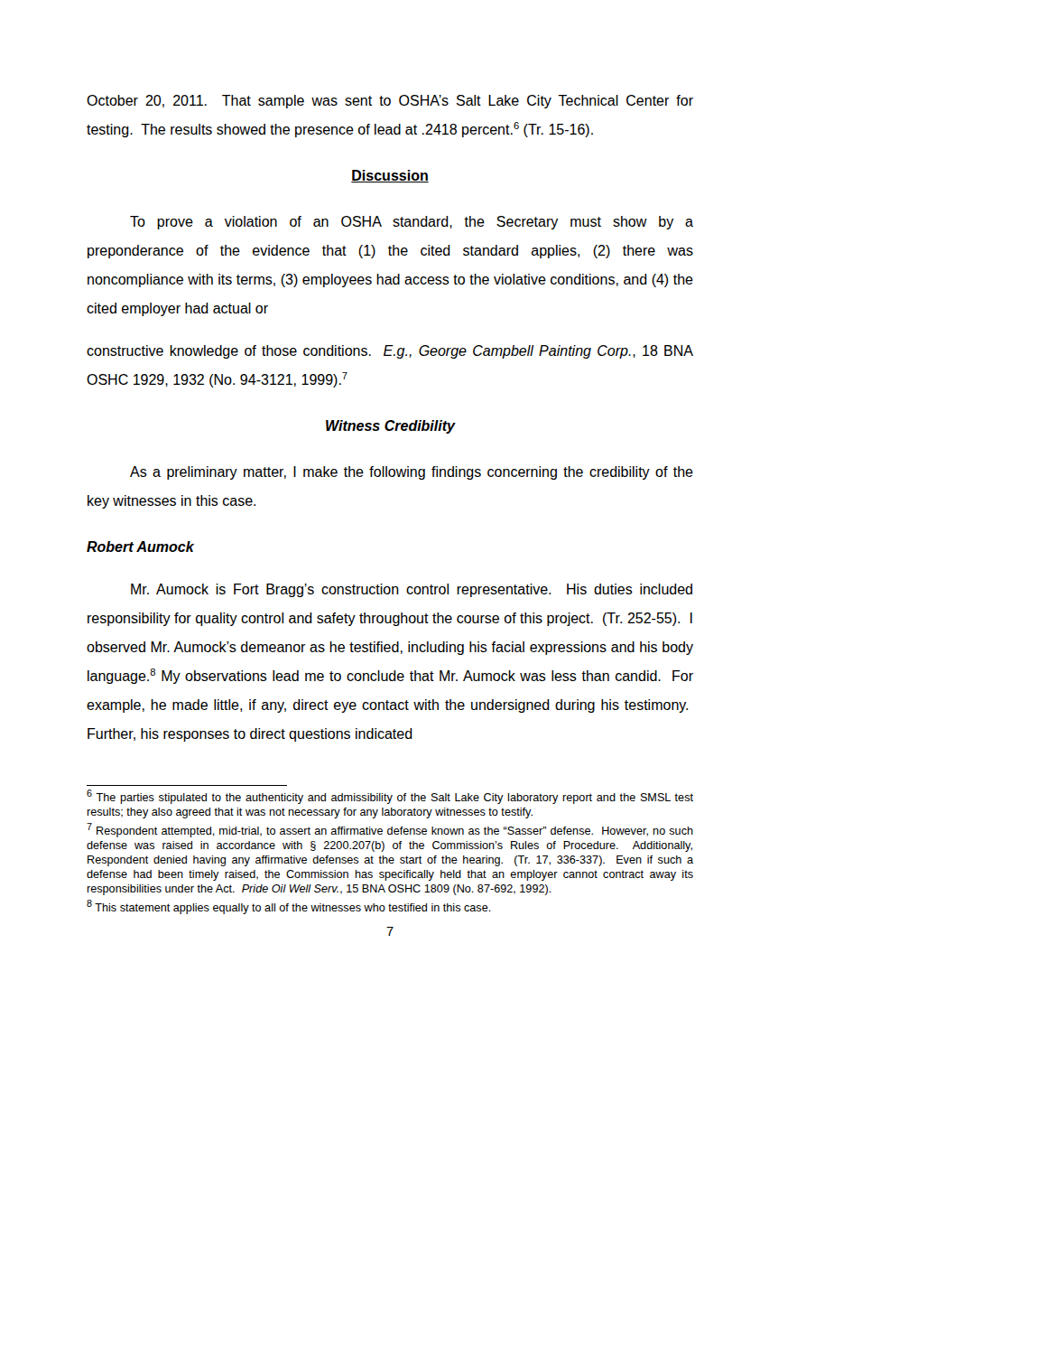October 20, 2011. That sample was sent to OSHA’s Salt Lake City Technical Center for testing. The results showed the presence of lead at .2418 percent.6 (Tr. 15-16).
Discussion
To prove a violation of an OSHA standard, the Secretary must show by a preponderance of the evidence that (1) the cited standard applies, (2) there was noncompliance with its terms, (3) employees had access to the violative conditions, and (4) the cited employer had actual or
constructive knowledge of those conditions. E.g., George Campbell Painting Corp., 18 BNA OSHC 1929, 1932 (No. 94-3121, 1999).7
Witness Credibility
As a preliminary matter, I make the following findings concerning the credibility of the key witnesses in this case.
Robert Aumock
Mr. Aumock is Fort Bragg’s construction control representative. His duties included responsibility for quality control and safety throughout the course of this project. (Tr. 252-55). I observed Mr. Aumock’s demeanor as he testified, including his facial expressions and his body language.8 My observations lead me to conclude that Mr. Aumock was less than candid. For example, he made little, if any, direct eye contact with the undersigned during his testimony. Further, his responses to direct questions indicated
6 The parties stipulated to the authenticity and admissibility of the Salt Lake City laboratory report and the SMSL test results; they also agreed that it was not necessary for any laboratory witnesses to testify.
7 Respondent attempted, mid-trial, to assert an affirmative defense known as the “Sasser” defense. However, no such defense was raised in accordance with § 2200.207(b) of the Commission’s Rules of Procedure. Additionally, Respondent denied having any affirmative defenses at the start of the hearing. (Tr. 17, 336-337). Even if such a defense had been timely raised, the Commission has specifically held that an employer cannot contract away its responsibilities under the Act. Pride Oil Well Serv., 15 BNA OSHC 1809 (No. 87-692, 1992).
8 This statement applies equally to all of the witnesses who testified in this case.
7